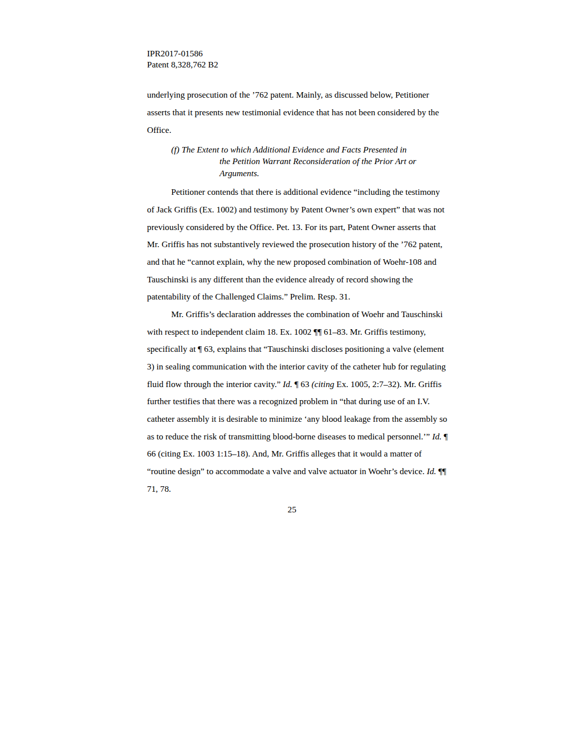IPR2017-01586
Patent 8,328,762 B2
underlying prosecution of the ’762 patent. Mainly, as discussed below, Petitioner asserts that it presents new testimonial evidence that has not been considered by the Office.
(f) The Extent to which Additional Evidence and Facts Presented in the Petition Warrant Reconsideration of the Prior Art or Arguments.
Petitioner contends that there is additional evidence “including the testimony of Jack Griffis (Ex. 1002) and testimony by Patent Owner’s own expert” that was not previously considered by the Office. Pet. 13. For its part, Patent Owner asserts that Mr. Griffis has not substantively reviewed the prosecution history of the ’762 patent, and that he “cannot explain, why the new proposed combination of Woehr-108 and Tauschinski is any different than the evidence already of record showing the patentability of the Challenged Claims.” Prelim. Resp. 31.
Mr. Griffis’s declaration addresses the combination of Woehr and Tauschinski with respect to independent claim 18. Ex. 1002 ¶¶ 61–83. Mr. Griffis testimony, specifically at ¶ 63, explains that “Tauschinski discloses positioning a valve (element 3) in sealing communication with the interior cavity of the catheter hub for regulating fluid flow through the interior cavity.” Id. ¶ 63 (citing Ex. 1005, 2:7–32). Mr. Griffis further testifies that there was a recognized problem in “that during use of an I.V. catheter assembly it is desirable to minimize ‘any blood leakage from the assembly so as to reduce the risk of transmitting blood-borne diseases to medical personnel.’” Id. ¶ 66 (citing Ex. 1003 1:15–18). And, Mr. Griffis alleges that it would a matter of “routine design” to accommodate a valve and valve actuator in Woehr’s device. Id. ¶¶ 71, 78.
25